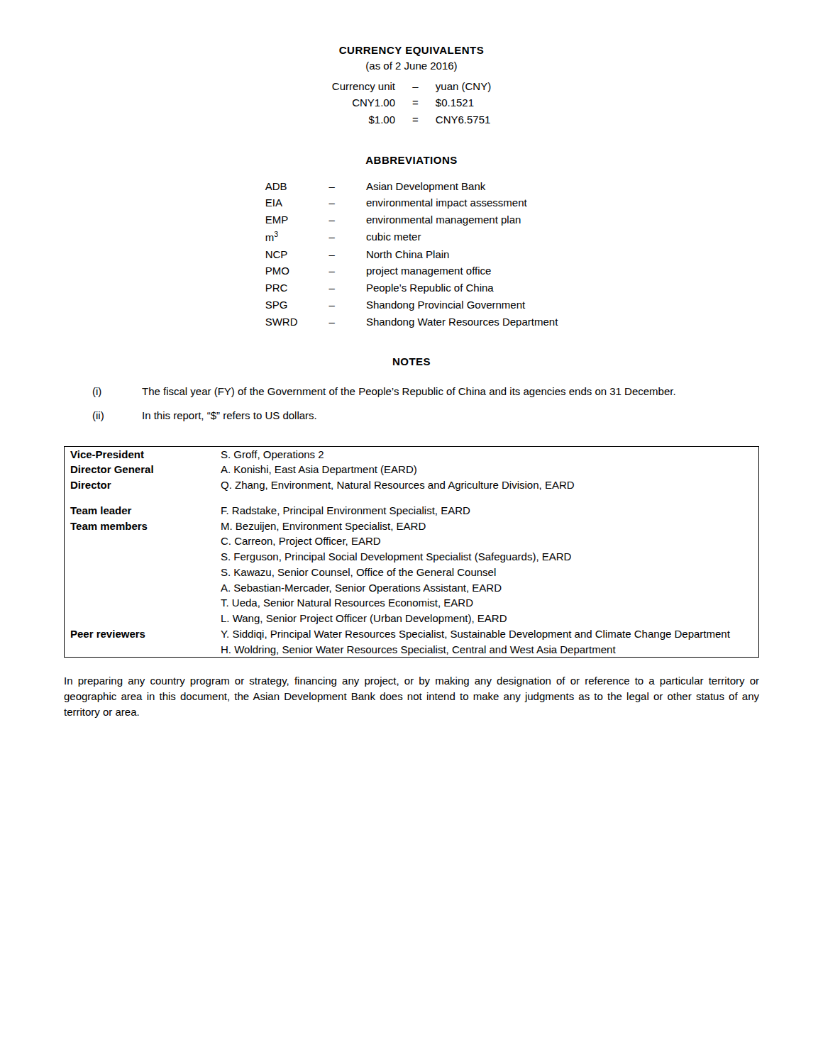CURRENCY EQUIVALENTS
(as of 2 June 2016)
| Currency unit | – | yuan (CNY) |
| CNY1.00 | = | $0.1521 |
| $1.00 | = | CNY6.5751 |
ABBREVIATIONS
| ADB | – | Asian Development Bank |
| EIA | – | environmental impact assessment |
| EMP | – | environmental management plan |
| m 3 | – | cubic meter |
| NCP | – | North China Plain |
| PMO | – | project management office |
| PRC | – | People’s Republic of China |
| SPG | – | Shandong Provincial Government |
| SWRD | – | Shandong Water Resources Department |
NOTES
| (i) | The fiscal year (FY) of the Government of the People’s Republic of China and its agencies ends on 31 December. |
| (ii) | In this report, “$” refers to US dollars. |
| Vice-President | S. Groff, Operations 2 |
| Director General | A. Konishi, East Asia Department (EARD) |
| Director | Q. Zhang, Environment, Natural Resources and Agriculture Division, EARD |
| Team leader | F. Radstake, Principal Environment Specialist, EARD |
| Team members | M. Bezuijen, Environment Specialist, EARD |
| | C. Carreon, Project Officer, EARD |
| | S. Ferguson, Principal Social Development Specialist (Safeguards), EARD |
| | S. Kawazu, Senior Counsel, Office of the General Counsel |
| | A. Sebastian-Mercader, Senior Operations Assistant, EARD |
| | T. Ueda, Senior Natural Resources Economist, EARD |
| | L. Wang, Senior Project Officer (Urban Development), EARD |
| Peer reviewers | Y. Siddiqi, Principal Water Resources Specialist, Sustainable Development and Climate Change Department |
| | H. Woldring, Senior Water Resources Specialist, Central and West Asia Department |
In preparing any country program or strategy, financing any project, or by making any designation of or reference to a particular territory or geographic area in this document, the Asian Development Bank does not intend to make any judgments as to the legal or other status of any territory or area.